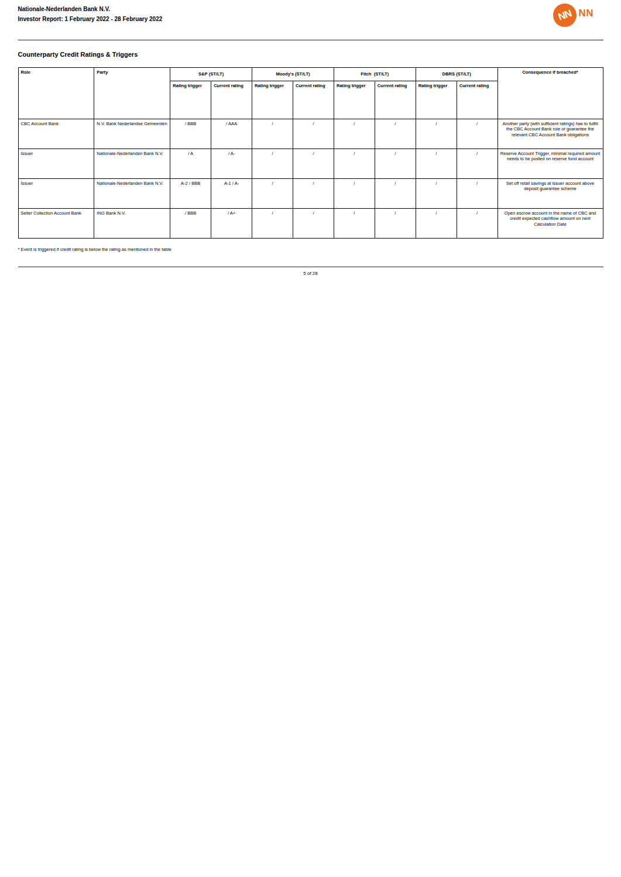Nationale-Nederlanden Bank N.V.
Investor Report: 1 February 2022 - 28 February 2022
NN
NN
Counterparty Credit Ratings & Triggers
| Role | Party | S&P (ST/LT) | Moody's (ST/LT) | Fitch (ST/LT) | DBRS (ST/LT) | Consequence if breached* |
| --- | --- | --- | --- | --- | --- | --- |
| Rating trigger | Current rating | Rating trigger | Current rating | Rating trigger | Current rating | Rating trigger | Current rating |
| CBC Account Bank | N.V. Bank Nederlandse Gemeenten | / BBB | / AAA | / | / | / | / | / | / | Another party (with sufficient ratings) has to fulfill the CBC Account Bank role or guarantee the relevant CBC Account Bank obligations |
| Issuer | Nationale-Nederlanden Bank N.V. | / A | / A- | / | / | / | / | / | / | Reserve Account Trigger, minimal required amount needs to be posted on reserve fund account |
| Issuer | Nationale-Nederlanden Bank N.V. | A-2 / BBB | A-1 / A- | / | / | / | / | / | / | Set off retail savings at issuer account above deposit guarantee scheme |
| Seller Collection Account Bank | ING Bank N.V. | / BBB | / A+ | / | / | / | / | / | / | Open escrow account in the name of CBC and credit expected cashflow amount on next Calculation Date |
* Event is triggered if credit rating is below the rating as mentioned in the table
5 of 28